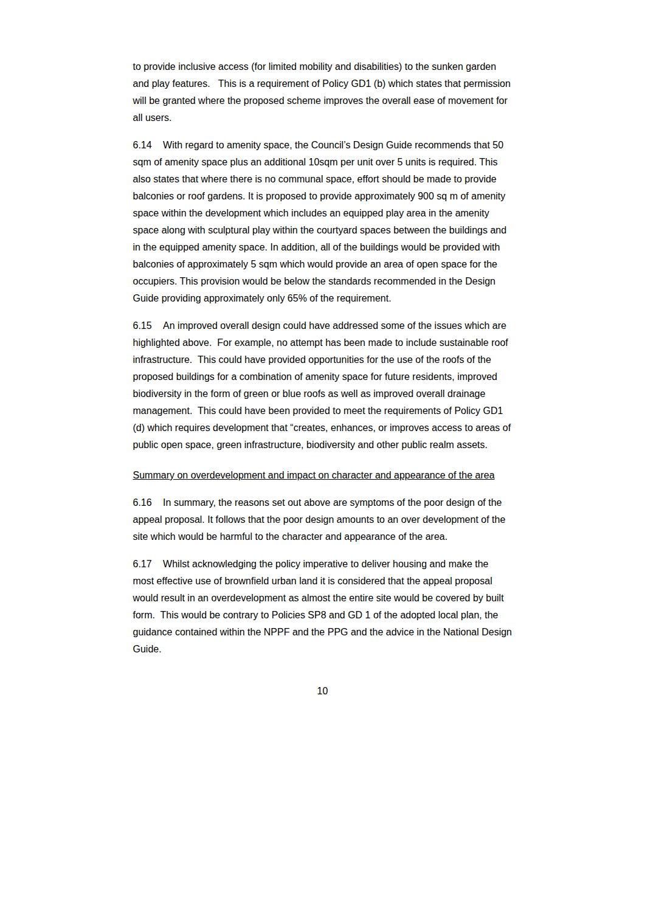to provide inclusive access (for limited mobility and disabilities) to the sunken garden and play features. This is a requirement of Policy GD1 (b) which states that permission will be granted where the proposed scheme improves the overall ease of movement for all users.
6.14 With regard to amenity space, the Council’s Design Guide recommends that 50 sqm of amenity space plus an additional 10sqm per unit over 5 units is required. This also states that where there is no communal space, effort should be made to provide balconies or roof gardens. It is proposed to provide approximately 900 sq m of amenity space within the development which includes an equipped play area in the amenity space along with sculptural play within the courtyard spaces between the buildings and in the equipped amenity space. In addition, all of the buildings would be provided with balconies of approximately 5 sqm which would provide an area of open space for the occupiers. This provision would be below the standards recommended in the Design Guide providing approximately only 65% of the requirement.
6.15 An improved overall design could have addressed some of the issues which are highlighted above. For example, no attempt has been made to include sustainable roof infrastructure. This could have provided opportunities for the use of the roofs of the proposed buildings for a combination of amenity space for future residents, improved biodiversity in the form of green or blue roofs as well as improved overall drainage management. This could have been provided to meet the requirements of Policy GD1 (d) which requires development that “creates, enhances, or improves access to areas of public open space, green infrastructure, biodiversity and other public realm assets.
Summary on overdevelopment and impact on character and appearance of the area
6.16 In summary, the reasons set out above are symptoms of the poor design of the appeal proposal. It follows that the poor design amounts to an over development of the site which would be harmful to the character and appearance of the area.
6.17 Whilst acknowledging the policy imperative to deliver housing and make the most effective use of brownfield urban land it is considered that the appeal proposal would result in an overdevelopment as almost the entire site would be covered by built form. This would be contrary to Policies SP8 and GD 1 of the adopted local plan, the guidance contained within the NPPF and the PPG and the advice in the National Design Guide.
10